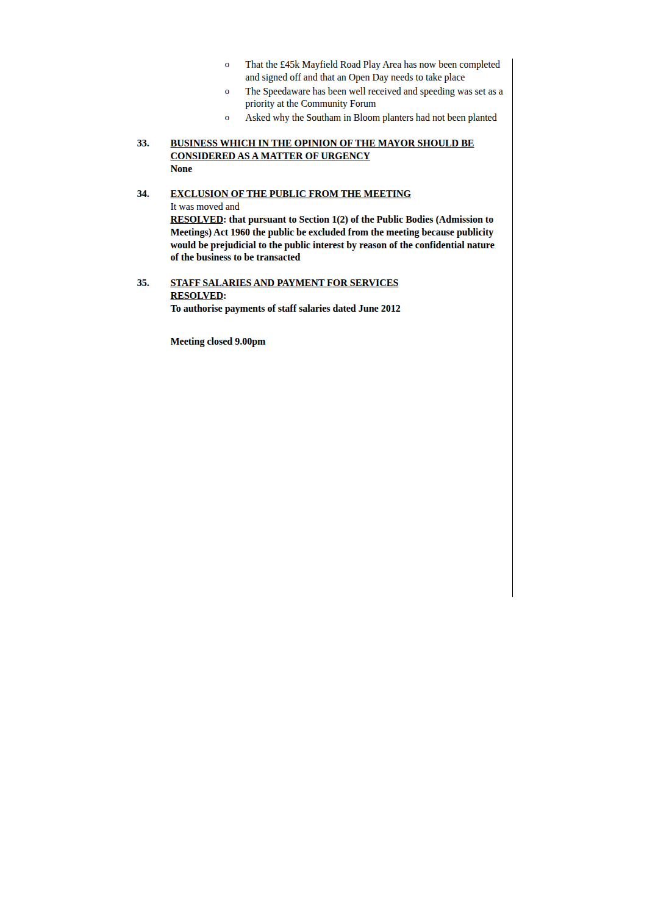That the £45k Mayfield Road Play Area has now been completed and signed off and that an Open Day needs to take place
The Speedaware has been well received and speeding was set as a priority at the Community Forum
Asked why the Southam in Bloom planters had not been planted
33.
BUSINESS WHICH IN THE OPINION OF THE MAYOR SHOULD BE CONSIDERED AS A MATTER OF URGENCY
None
34.
EXCLUSION OF THE PUBLIC FROM THE MEETING
It was moved and
RESOLVED: that pursuant to Section 1(2) of the Public Bodies (Admission to Meetings) Act 1960 the public be excluded from the meeting because publicity would be prejudicial to the public interest by reason of the confidential nature of the business to be transacted
35.
STAFF SALARIES AND PAYMENT FOR SERVICES
RESOLVED:
To authorise payments of staff salaries dated June 2012
Meeting closed 9.00pm